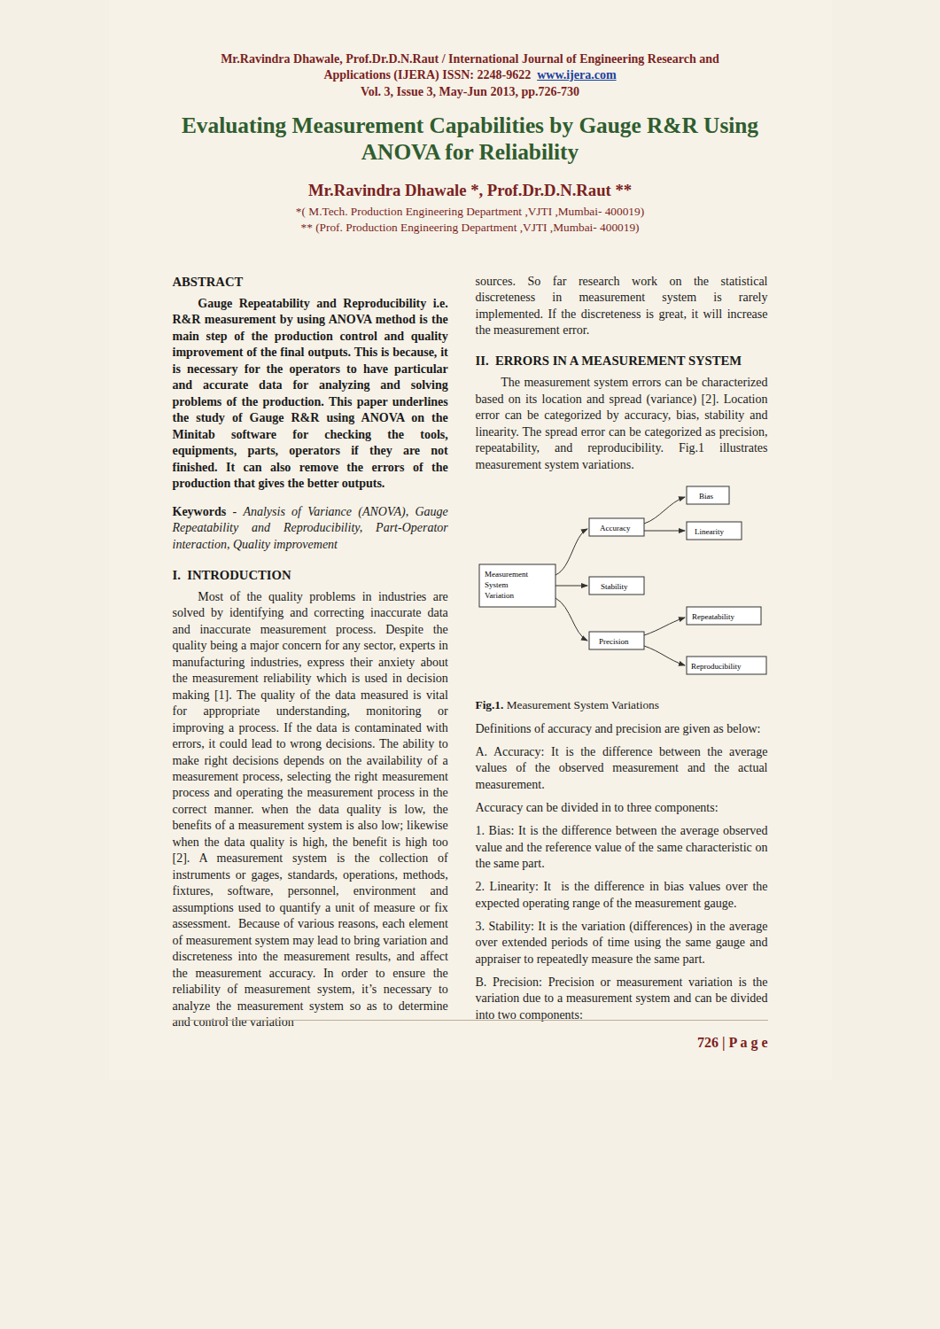Mr.Ravindra Dhawale, Prof.Dr.D.N.Raut / International Journal of Engineering Research and
Applications (IJERA) ISSN: 2248-9622 www.ijera.com
Vol. 3, Issue 3, May-Jun 2013, pp.726-730
Evaluating Measurement Capabilities by Gauge R&R Using ANOVA for Reliability
Mr.Ravindra Dhawale *, Prof.Dr.D.N.Raut **
*( M.Tech. Production Engineering Department ,VJTI ,Mumbai- 400019)
** (Prof. Production Engineering Department ,VJTI ,Mumbai- 400019)
Abstract
Gauge Repeatability and Reproducibility i.e. R&R measurement by using ANOVA method is the main step of the production control and quality improvement of the final outputs. This is because, it is necessary for the operators to have particular and accurate data for analyzing and solving problems of the production. This paper underlines the study of Gauge R&R using ANOVA on the Minitab software for checking the tools, equipments, parts, operators if they are not finished. It can also remove the errors of the production that gives the better outputs.
Keywords - Analysis of Variance (ANOVA), Gauge Repeatability and Reproducibility, Part-Operator interaction, Quality improvement
I. Introduction
Most of the quality problems in industries are solved by identifying and correcting inaccurate data and inaccurate measurement process. Despite the quality being a major concern for any sector, experts in manufacturing industries, express their anxiety about the measurement reliability which is used in decision making [1]. The quality of the data measured is vital for appropriate understanding, monitoring or improving a process. If the data is contaminated with errors, it could lead to wrong decisions. The ability to make right decisions depends on the availability of a measurement process, selecting the right measurement process and operating the measurement process in the correct manner. when the data quality is low, the benefits of a measurement system is also low; likewise when the data quality is high, the benefit is high too [2]. A measurement system is the collection of instruments or gages, standards, operations, methods, fixtures, software, personnel, environment and assumptions used to quantify a unit of measure or fix assessment. Because of various reasons, each element of measurement system may lead to bring variation and discreteness into the measurement results, and affect the measurement accuracy. In order to ensure the reliability of measurement system, it’s necessary to analyze the measurement system so as to determine and control the variation
sources. So far research work on the statistical discreteness in measurement system is rarely implemented. If the discreteness is great, it will increase the measurement error.
II. Errors in a Measurement System
The measurement system errors can be characterized based on its location and spread (variance) [2]. Location error can be categorized by accuracy, bias, stability and linearity. The spread error can be categorized as precision, repeatability, and reproducibility. Fig.1 illustrates measurement system variations.
Measurement System Variation Accuracy Stability Precision Bias Linearity Repeatability Reproducibility
Fig.1. Measurement System Variations
Definitions of accuracy and precision are given as below:
A. Accuracy: It is the difference between the average values of the observed measurement and the actual measurement.
Accuracy can be divided in to three components:
1. Bias: It is the difference between the average observed value and the reference value of the same characteristic on the same part.
2. Linearity: It is the difference in bias values over the expected operating range of the measurement gauge.
3. Stability: It is the variation (differences) in the average over extended periods of time using the same gauge and appraiser to repeatedly measure the same part.
B. Precision: Precision or measurement variation is the variation due to a measurement system and can be divided into two components:
726 | P a g e